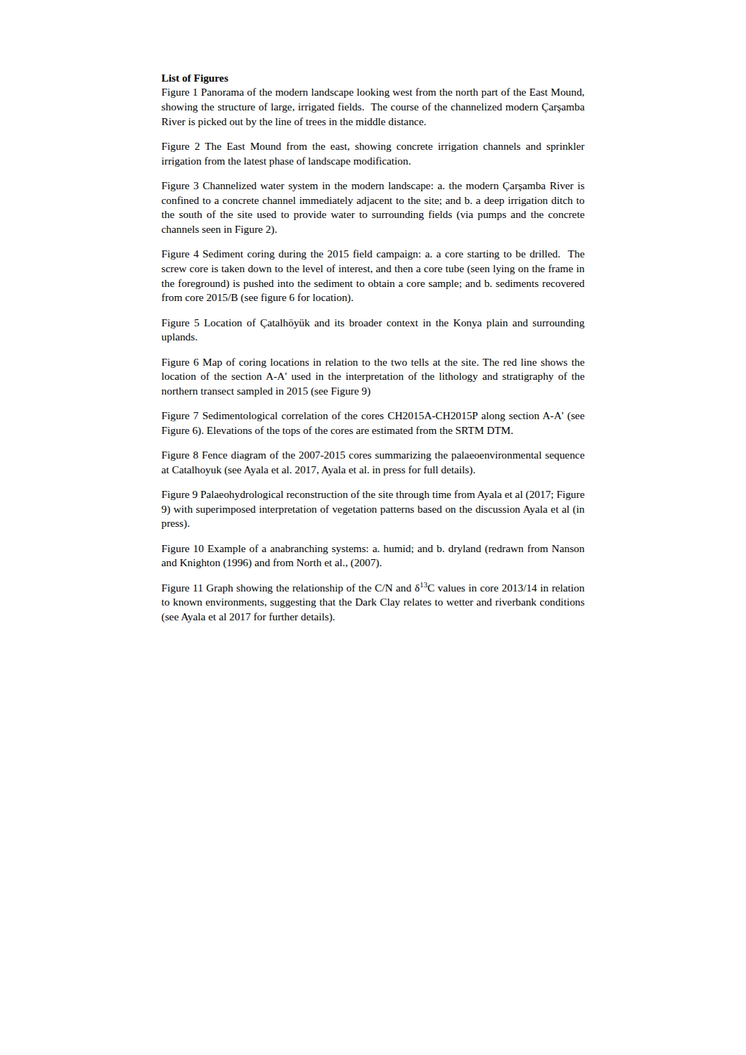List of Figures
Figure 1 Panorama of the modern landscape looking west from the north part of the East Mound, showing the structure of large, irrigated fields. The course of the channelized modern Çarşamba River is picked out by the line of trees in the middle distance.
Figure 2 The East Mound from the east, showing concrete irrigation channels and sprinkler irrigation from the latest phase of landscape modification.
Figure 3 Channelized water system in the modern landscape: a. the modern Çarşamba River is confined to a concrete channel immediately adjacent to the site; and b. a deep irrigation ditch to the south of the site used to provide water to surrounding fields (via pumps and the concrete channels seen in Figure 2).
Figure 4 Sediment coring during the 2015 field campaign: a. a core starting to be drilled. The screw core is taken down to the level of interest, and then a core tube (seen lying on the frame in the foreground) is pushed into the sediment to obtain a core sample; and b. sediments recovered from core 2015/B (see figure 6 for location).
Figure 5 Location of Çatalhöyük and its broader context in the Konya plain and surrounding uplands.
Figure 6 Map of coring locations in relation to the two tells at the site. The red line shows the location of the section A-A' used in the interpretation of the lithology and stratigraphy of the northern transect sampled in 2015 (see Figure 9)
Figure 7 Sedimentological correlation of the cores CH2015A-CH2015P along section A-A' (see Figure 6). Elevations of the tops of the cores are estimated from the SRTM DTM.
Figure 8 Fence diagram of the 2007-2015 cores summarizing the palaeoenvironmental sequence at Catalhoyuk (see Ayala et al. 2017, Ayala et al. in press for full details).
Figure 9 Palaeohydrological reconstruction of the site through time from Ayala et al (2017; Figure 9) with superimposed interpretation of vegetation patterns based on the discussion Ayala et al (in press).
Figure 10 Example of a anabranching systems: a. humid; and b. dryland (redrawn from Nanson and Knighton (1996) and from North et al., (2007).
Figure 11 Graph showing the relationship of the C/N and δ13C values in core 2013/14 in relation to known environments, suggesting that the Dark Clay relates to wetter and riverbank conditions (see Ayala et al 2017 for further details).